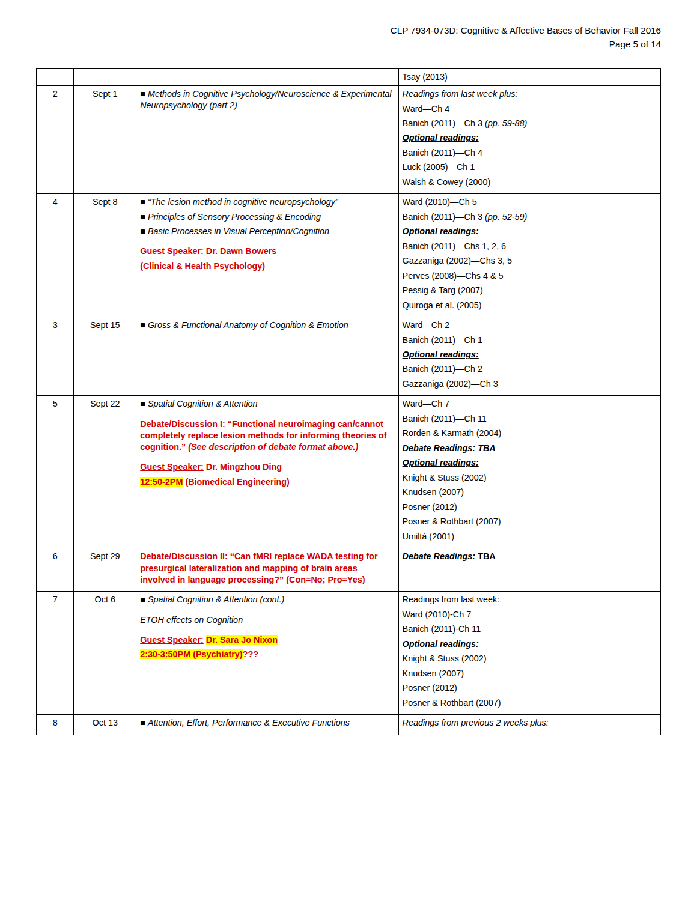CLP 7934-073D: Cognitive & Affective Bases of Behavior Fall 2016
Page 5 of 14
| | | | Tsay (2013) |
| 2 | Sept 1 | Methods in Cognitive Psychology/Neuroscience & Experimental Neuropsychology (part 2) | Readings from last week plus: Ward—Ch 4 Banich (2011)—Ch 3 (pp. 59-88) Optional readings: Banich (2011)—Ch 4 Luck (2005)—Ch 1 Walsh & Cowey (2000) |
| 4 | Sept 8 | “The lesion method in cognitive neuropsychology” Principles of Sensory Processing & Encoding Basic Processes in Visual Perception/Cognition Guest Speaker: Dr. Dawn Bowers (Clinical & Health Psychology) | Ward (2010)—Ch 5 Banich (2011)—Ch 3 (pp. 52-59) Optional readings: Banich (2011)—Chs 1, 2, 6 Gazzaniga (2002)—Chs 3, 5 Perves (2008)—Chs 4 & 5 Pessig & Targ (2007) Quiroga et al. (2005) |
| 3 | Sept 15 | Gross & Functional Anatomy of Cognition & Emotion | Ward—Ch 2 Banich (2011)—Ch 1 Optional readings: Banich (2011)—Ch 2 Gazzaniga (2002)—Ch 3 |
| 5 | Sept 22 | Spatial Cognition & Attention Debate/Discussion I: “Functional neuroimaging can/cannot completely replace lesion methods for informing theories of cognition.” (See description of debate format above.) Guest Speaker: Dr. Mingzhou Ding 12:50-2PM (Biomedical Engineering) | Ward—Ch 7 Banich (2011)—Ch 11 Rorden & Karmath (2004) Debate Readings : TBA Optional readings: Knight & Stuss (2002) Knudsen (2007) Posner (2012) Posner & Rothbart (2007) Umiltà (2001) |
| 6 | Sept 29 | Debate/Discussion II: “Can fMRI replace WADA testing for presurgical lateralization and mapping of brain areas involved in language processing?” (Con=No; Pro=Yes) | Debate Readings : TBA |
| 7 | Oct 6 | Spatial Cognition & Attention (cont.) ETOH effects on Cognition Guest Speaker: Dr. Sara Jo Nixon 2:30-3:50PM (Psychiatry) ??? | Readings from last week: Ward (2010)-Ch 7 Banich (2011)-Ch 11 Optional readings: Knight & Stuss (2002) Knudsen (2007) Posner (2012) Posner & Rothbart (2007) |
| 8 | Oct 13 | Attention, Effort, Performance & Executive Functions | Readings from previous 2 weeks plus: |